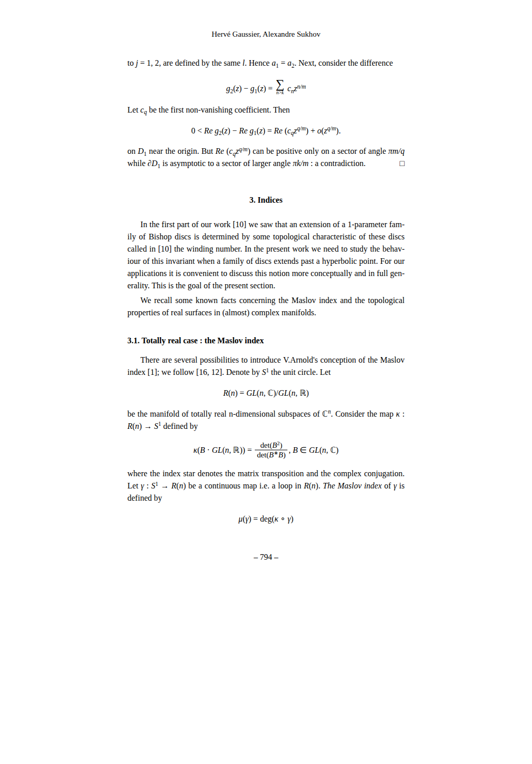Hervé Gaussier, Alexandre Sukhov
to j = 1, 2, are defined by the same l. Hence a 1 = a 2. Next, consider the difference
g 2(z) − g 1(z) = ∑n>k cnz n/m
Let cq be the first non-vanishing coefficient. Then
0 < Re g 2(z) − Re g 1(z) = Re (cqz q/m) + o(zq/m).
on D 1 near the origin. But Re (cqz q/m) can be positive only on a sector of angle πm/q while ∂D 1 is asymptotic to a sector of larger angle πk/m : a contradiction. □
3. Indices
In the first part of our work [10] we saw that an extension of a 1-parameter family of Bishop discs is determined by some topological characteristic of these discs called in [10] the winding number. In the present work we need to study the behaviour of this invariant when a family of discs extends past a hyperbolic point. For our applications it is convenient to discuss this notion more conceptually and in full generality. This is the goal of the present section.
We recall some known facts concerning the Maslov index and the topological properties of real surfaces in (almost) complex manifolds.
3.1. Totally real case : the Maslov index
There are several possibilities to introduce V.Arnold's conception of the Maslov index [1]; we follow [16, 12]. Denote by S 1 the unit circle. Let
R(n) = GL(n, ℂ)/GL(n, ℝ)
be the manifold of totally real n-dimensional subspaces of ℂn. Consider the map κ : R(n) → S 1 defined by
κ(B · GL(n, ℝ)) = det(B 2) det(B∗B), B ∈ GL(n, ℂ)
where the index star denotes the matrix transposition and the complex conjugation. Let γ : S 1 → R(n) be a continuous map i.e. a loop in R(n). The Maslov index of γ is defined by
μ(γ) = deg(κ ∘ γ)
– 794 –